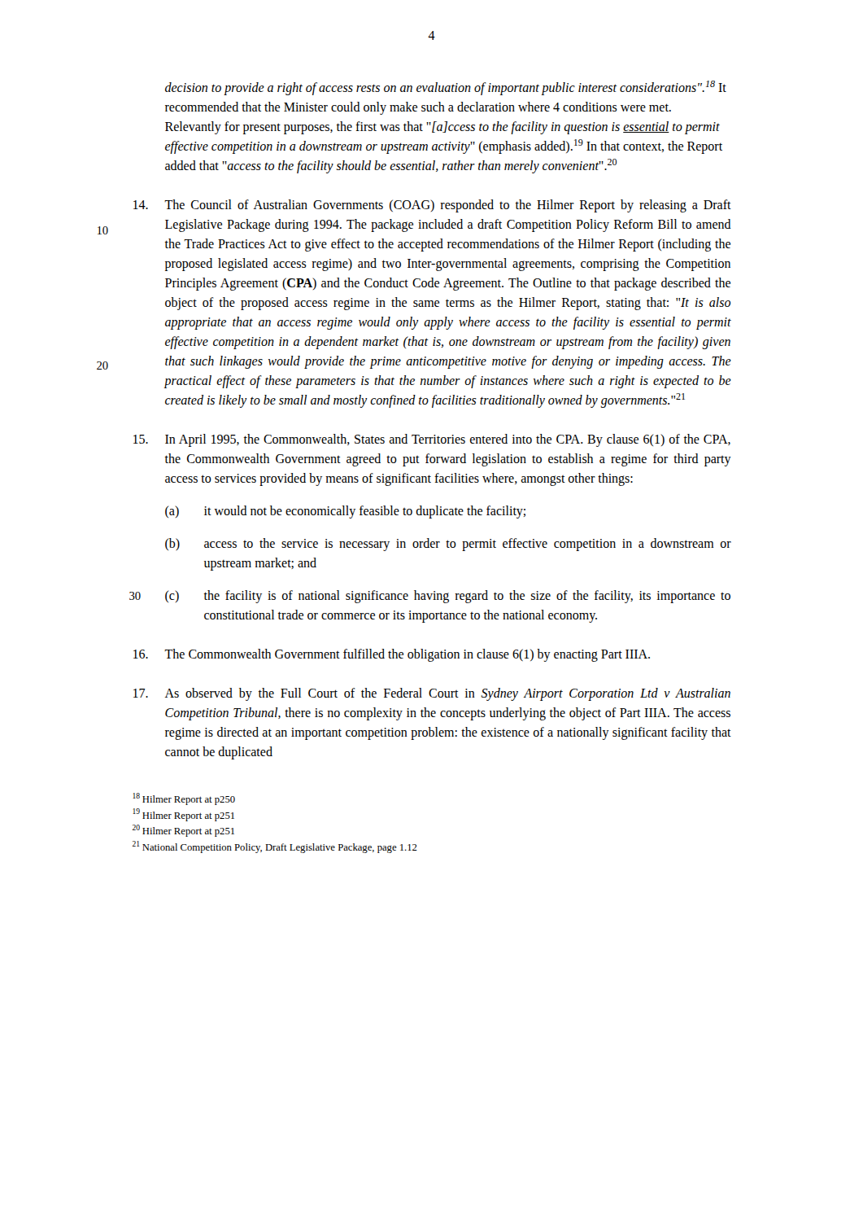4
decision to provide a right of access rests on an evaluation of important public interest considerations".18 It recommended that the Minister could only make such a declaration where 4 conditions were met. Relevantly for present purposes, the first was that "[a]ccess to the facility in question is essential to permit effective competition in a downstream or upstream activity" (emphasis added).19 In that context, the Report added that "access to the facility should be essential, rather than merely convenient".20
10 The Council of Australian Governments (COAG) responded to the Hilmer Report by releasing a Draft Legislative Package during 1994. The package included a draft Competition Policy Reform Bill to amend the Trade Practices Act to give effect to the accepted recommendations of the Hilmer Report (including the proposed legislated access regime) and two Inter-governmental agreements, comprising the Competition Principles Agreement (CPA) and the Conduct Code Agreement. The Outline to that package described the object of the proposed access regime in the same terms as the Hilmer Report, stating that: "It is also appropriate that an access regime would only apply where access to the facility is essential to permit effective competition in a dependent market (that is, one downstream or upstream from the facility) given that such linkages would provide the prime anticompetitive motive for denying or impeding access. The practical effect of these parameters is that the number of instances where such a right is expected to be created is likely to be small and mostly confined to facilities traditionally owned by governments."2120
In April 1995, the Commonwealth, States and Territories entered into the CPA. By clause 6(1) of the CPA, the Commonwealth Government agreed to put forward legislation to establish a regime for third party access to services provided by means of significant facilities where, amongst other things:
it would not be economically feasible to duplicate the facility;
access to the service is necessary in order to permit effective competition in a downstream or upstream market; and
30the facility is of national significance having regard to the size of the facility, its importance to constitutional trade or commerce or its importance to the national economy.
The Commonwealth Government fulfilled the obligation in clause 6(1) by enacting Part IIIA.
As observed by the Full Court of the Federal Court in Sydney Airport Corporation Ltd v Australian Competition Tribunal, there is no complexity in the concepts underlying the object of Part IIIA. The access regime is directed at an important competition problem: the existence of a nationally significant facility that cannot be duplicated
18Hilmer Report at p250
19Hilmer Report at p251
20Hilmer Report at p251
21National Competition Policy, Draft Legislative Package, page 1.12